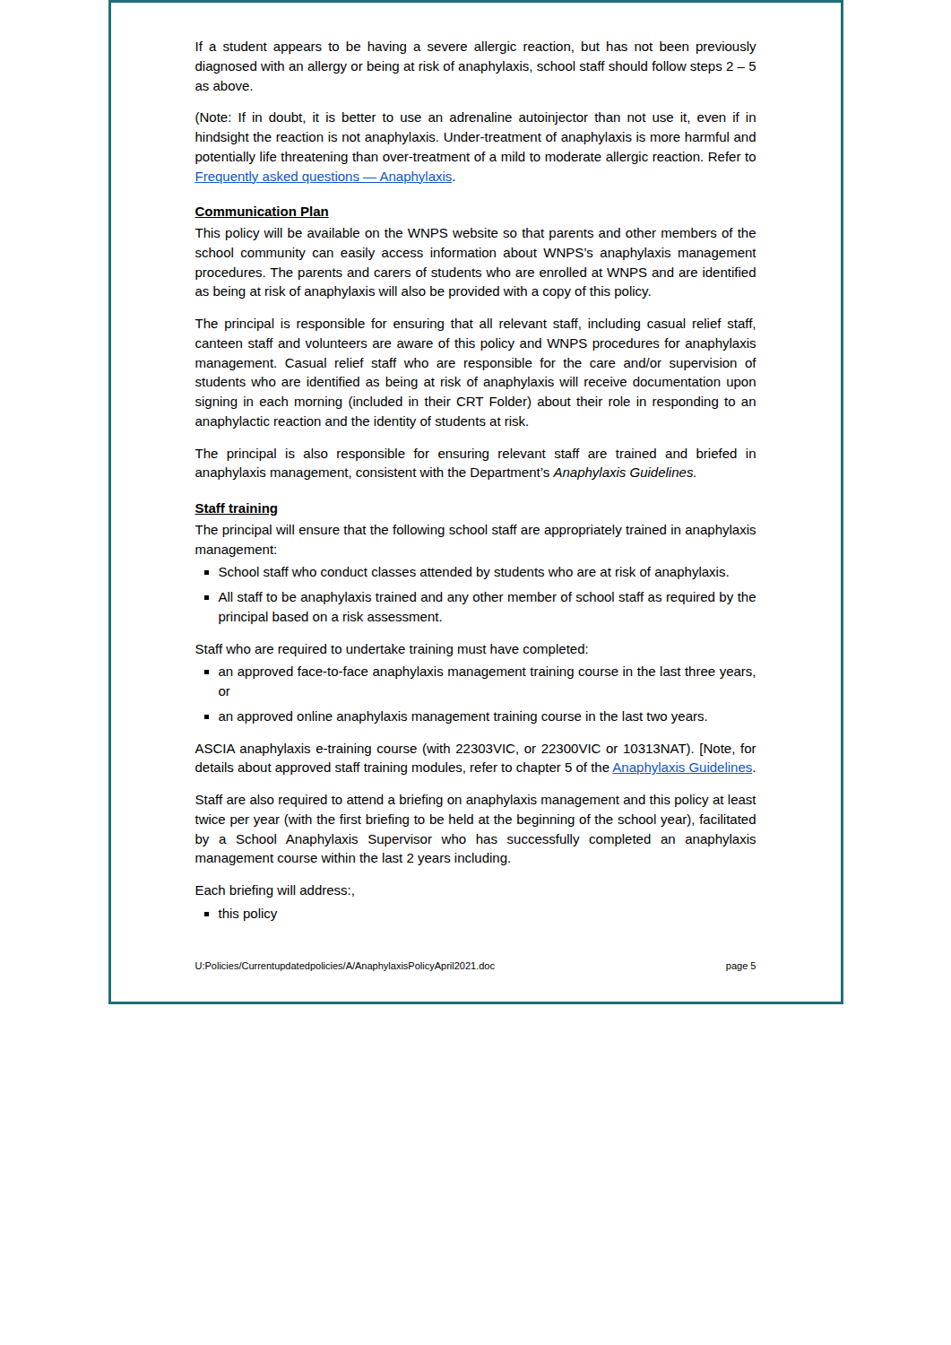If a student appears to be having a severe allergic reaction, but has not been previously diagnosed with an allergy or being at risk of anaphylaxis, school staff should follow steps 2 – 5 as above.
(Note: If in doubt, it is better to use an adrenaline autoinjector than not use it, even if in hindsight the reaction is not anaphylaxis. Under-treatment of anaphylaxis is more harmful and potentially life threatening than over-treatment of a mild to moderate allergic reaction. Refer to Frequently asked questions — Anaphylaxis.
Communication Plan
This policy will be available on the WNPS website so that parents and other members of the school community can easily access information about WNPS’s anaphylaxis management procedures. The parents and carers of students who are enrolled at WNPS and are identified as being at risk of anaphylaxis will also be provided with a copy of this policy.
The principal is responsible for ensuring that all relevant staff, including casual relief staff, canteen staff and volunteers are aware of this policy and WNPS procedures for anaphylaxis management. Casual relief staff who are responsible for the care and/or supervision of students who are identified as being at risk of anaphylaxis will receive documentation upon signing in each morning (included in their CRT Folder) about their role in responding to an anaphylactic reaction and the identity of students at risk.
The principal is also responsible for ensuring relevant staff are trained and briefed in anaphylaxis management, consistent with the Department’s Anaphylaxis Guidelines.
Staff training
The principal will ensure that the following school staff are appropriately trained in anaphylaxis management:
School staff who conduct classes attended by students who are at risk of anaphylaxis.
All staff to be anaphylaxis trained and any other member of school staff as required by the principal based on a risk assessment.
Staff who are required to undertake training must have completed:
an approved face-to-face anaphylaxis management training course in the last three years, or
an approved online anaphylaxis management training course in the last two years.
ASCIA anaphylaxis e-training course (with 22303VIC, or 22300VIC or 10313NAT). [Note, for details about approved staff training modules, refer to chapter 5 of the Anaphylaxis Guidelines.
Staff are also required to attend a briefing on anaphylaxis management and this policy at least twice per year (with the first briefing to be held at the beginning of the school year), facilitated by a School Anaphylaxis Supervisor who has successfully completed an anaphylaxis management course within the last 2 years including.
Each briefing will address:,
this policy
U:Policies/Currentupdatedpolicies/A/AnaphylaxisPolicyApril2021.doc page 5